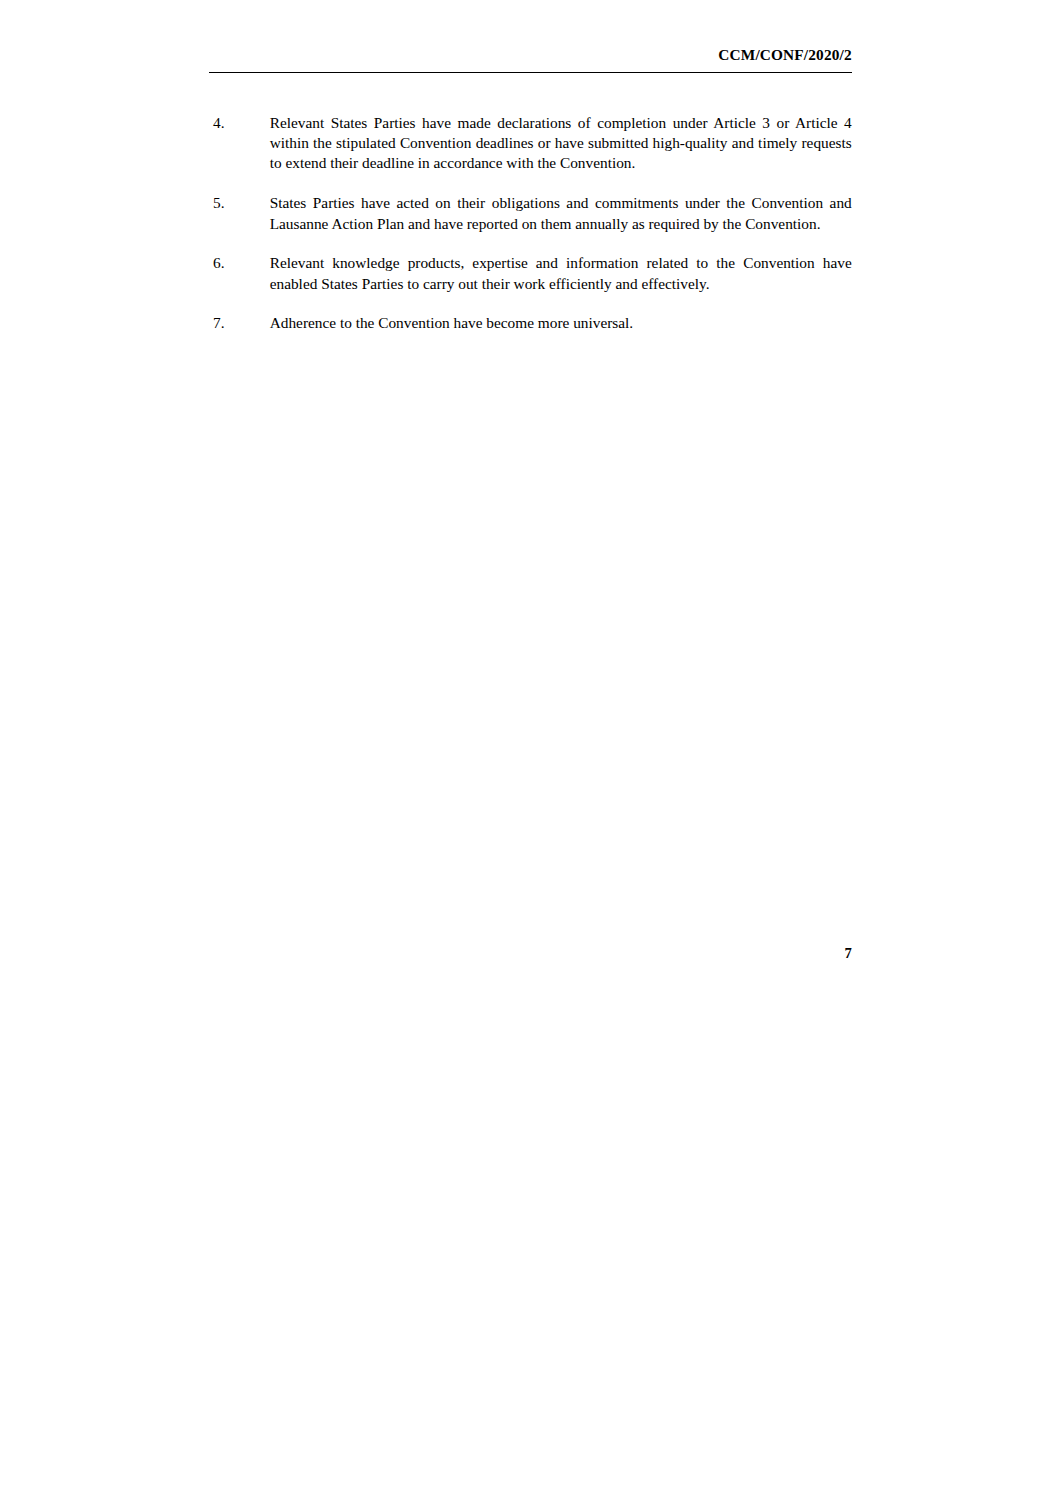CCM/CONF/2020/2
4. Relevant States Parties have made declarations of completion under Article 3 or Article 4 within the stipulated Convention deadlines or have submitted high-quality and timely requests to extend their deadline in accordance with the Convention.
5. States Parties have acted on their obligations and commitments under the Convention and Lausanne Action Plan and have reported on them annually as required by the Convention.
6. Relevant knowledge products, expertise and information related to the Convention have enabled States Parties to carry out their work efficiently and effectively.
7. Adherence to the Convention have become more universal.
7